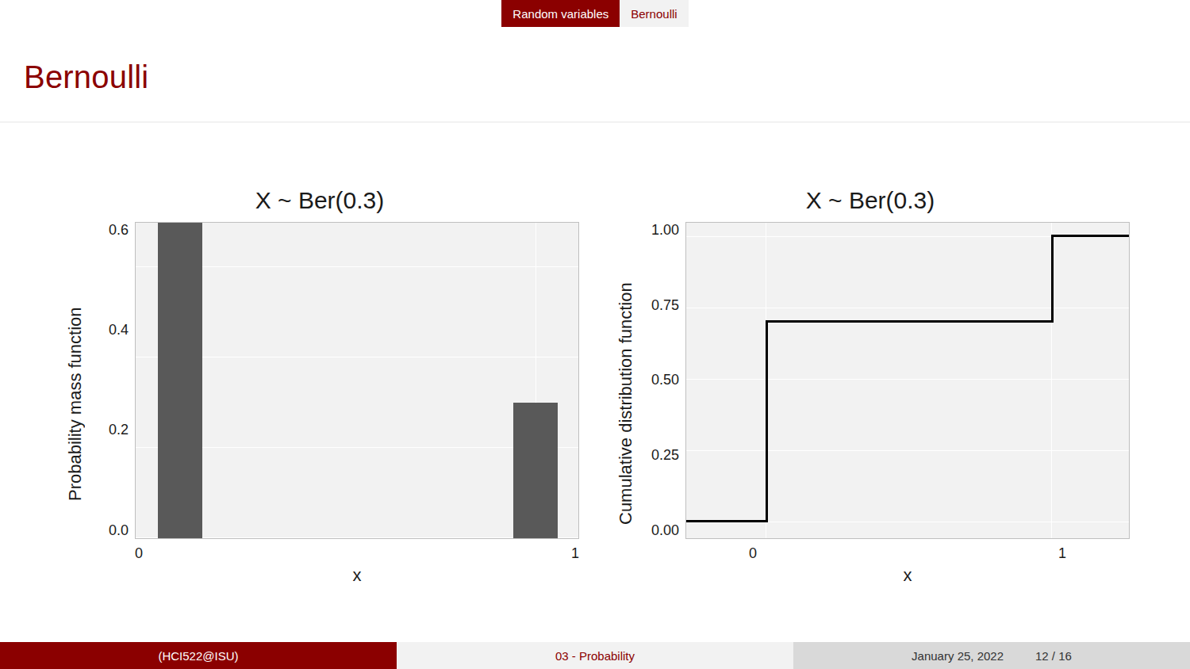Random variables
Bernoulli
Bernoulli
X ~ Ber(0.3)
Probability mass function
0.6
0.4
0.2
0.0
01
x
X ~ Ber(0.3)
Cumulative distribution function
1.00
0.75
0.50
0.25
0.00
01
x
(HCI522@ISU)
03 - Probability
January 25, 202212 / 16